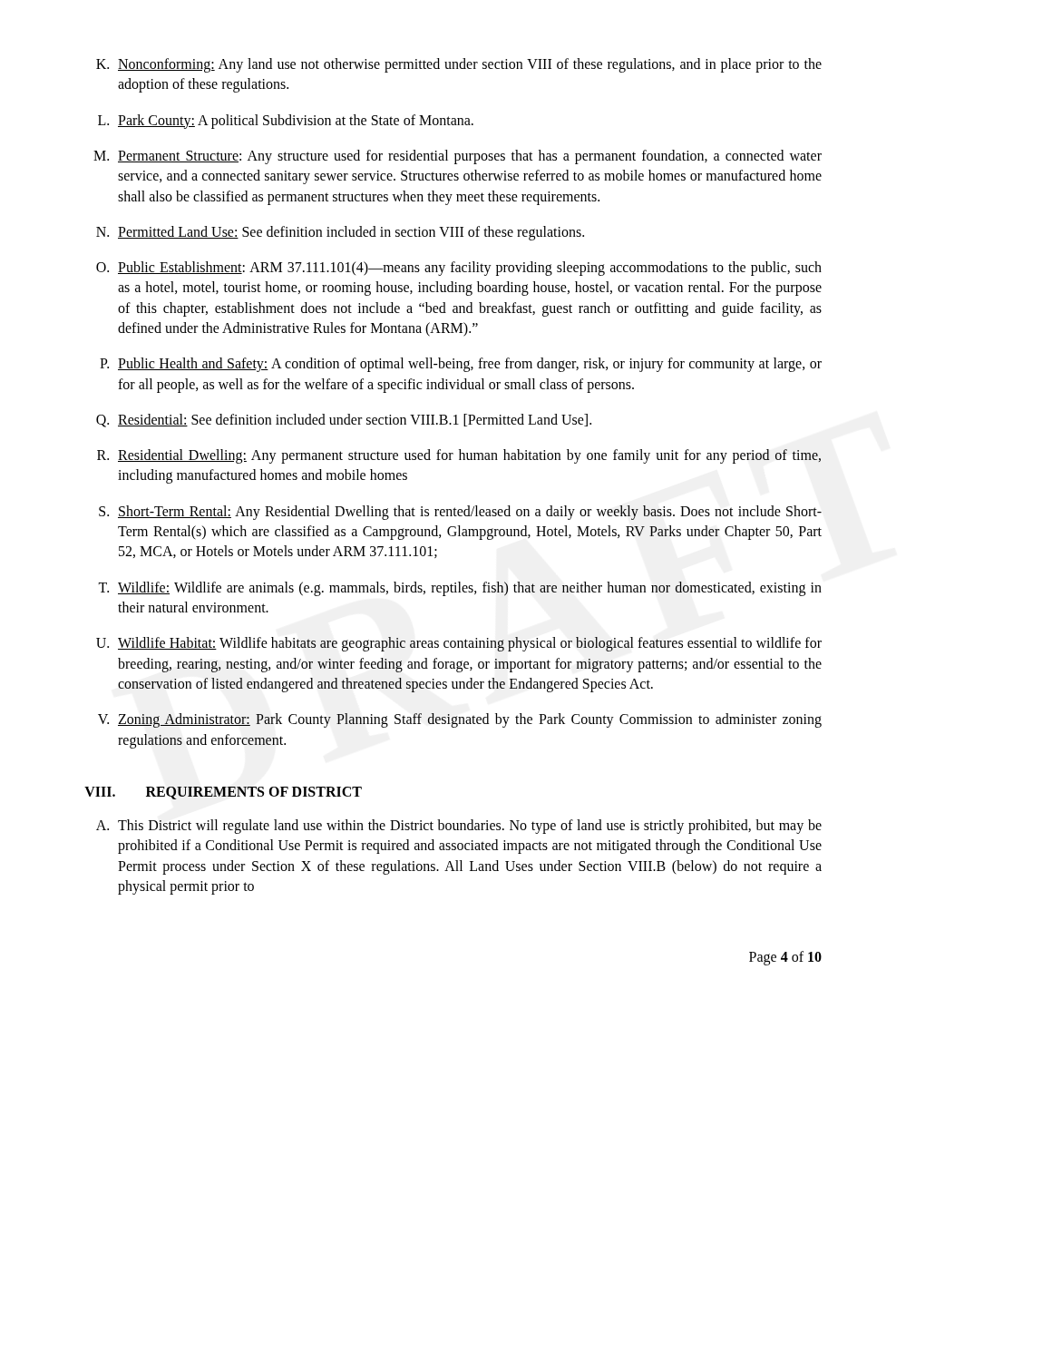DRAFT
Nonconforming: Any land use not otherwise permitted under section VIII of these regulations, and in place prior to the adoption of these regulations.
Park County: A political Subdivision at the State of Montana.
Permanent Structure: Any structure used for residential purposes that has a permanent foundation, a connected water service, and a connected sanitary sewer service. Structures otherwise referred to as mobile homes or manufactured home shall also be classified as permanent structures when they meet these requirements.
Permitted Land Use: See definition included in section VIII of these regulations.
Public Establishment: ARM 37.111.101(4)—means any facility providing sleeping accommodations to the public, such as a hotel, motel, tourist home, or rooming house, including boarding house, hostel, or vacation rental. For the purpose of this chapter, establishment does not include a “bed and breakfast, guest ranch or outfitting and guide facility, as defined under the Administrative Rules for Montana (ARM).”
Public Health and Safety: A condition of optimal well-being, free from danger, risk, or injury for community at large, or for all people, as well as for the welfare of a specific individual or small class of persons.
Residential: See definition included under section VIII.B.1 [Permitted Land Use].
Residential Dwelling: Any permanent structure used for human habitation by one family unit for any period of time, including manufactured homes and mobile homes
Short-Term Rental: Any Residential Dwelling that is rented/leased on a daily or weekly basis. Does not include Short-Term Rental(s) which are classified as a Campground, Glampground, Hotel, Motels, RV Parks under Chapter 50, Part 52, MCA, or Hotels or Motels under ARM 37.111.101;
Wildlife: Wildlife are animals (e.g. mammals, birds, reptiles, fish) that are neither human nor domesticated, existing in their natural environment.
Wildlife Habitat: Wildlife habitats are geographic areas containing physical or biological features essential to wildlife for breeding, rearing, nesting, and/or winter feeding and forage, or important for migratory patterns; and/or essential to the conservation of listed endangered and threatened species under the Endangered Species Act.
Zoning Administrator: Park County Planning Staff designated by the Park County Commission to administer zoning regulations and enforcement.
VIII. REQUIREMENTS OF DISTRICT
This District will regulate land use within the District boundaries. No type of land use is strictly prohibited, but may be prohibited if a Conditional Use Permit is required and associated impacts are not mitigated through the Conditional Use Permit process under Section X of these regulations. All Land Uses under Section VIII.B (below) do not require a physical permit prior to
Page 4 of 10